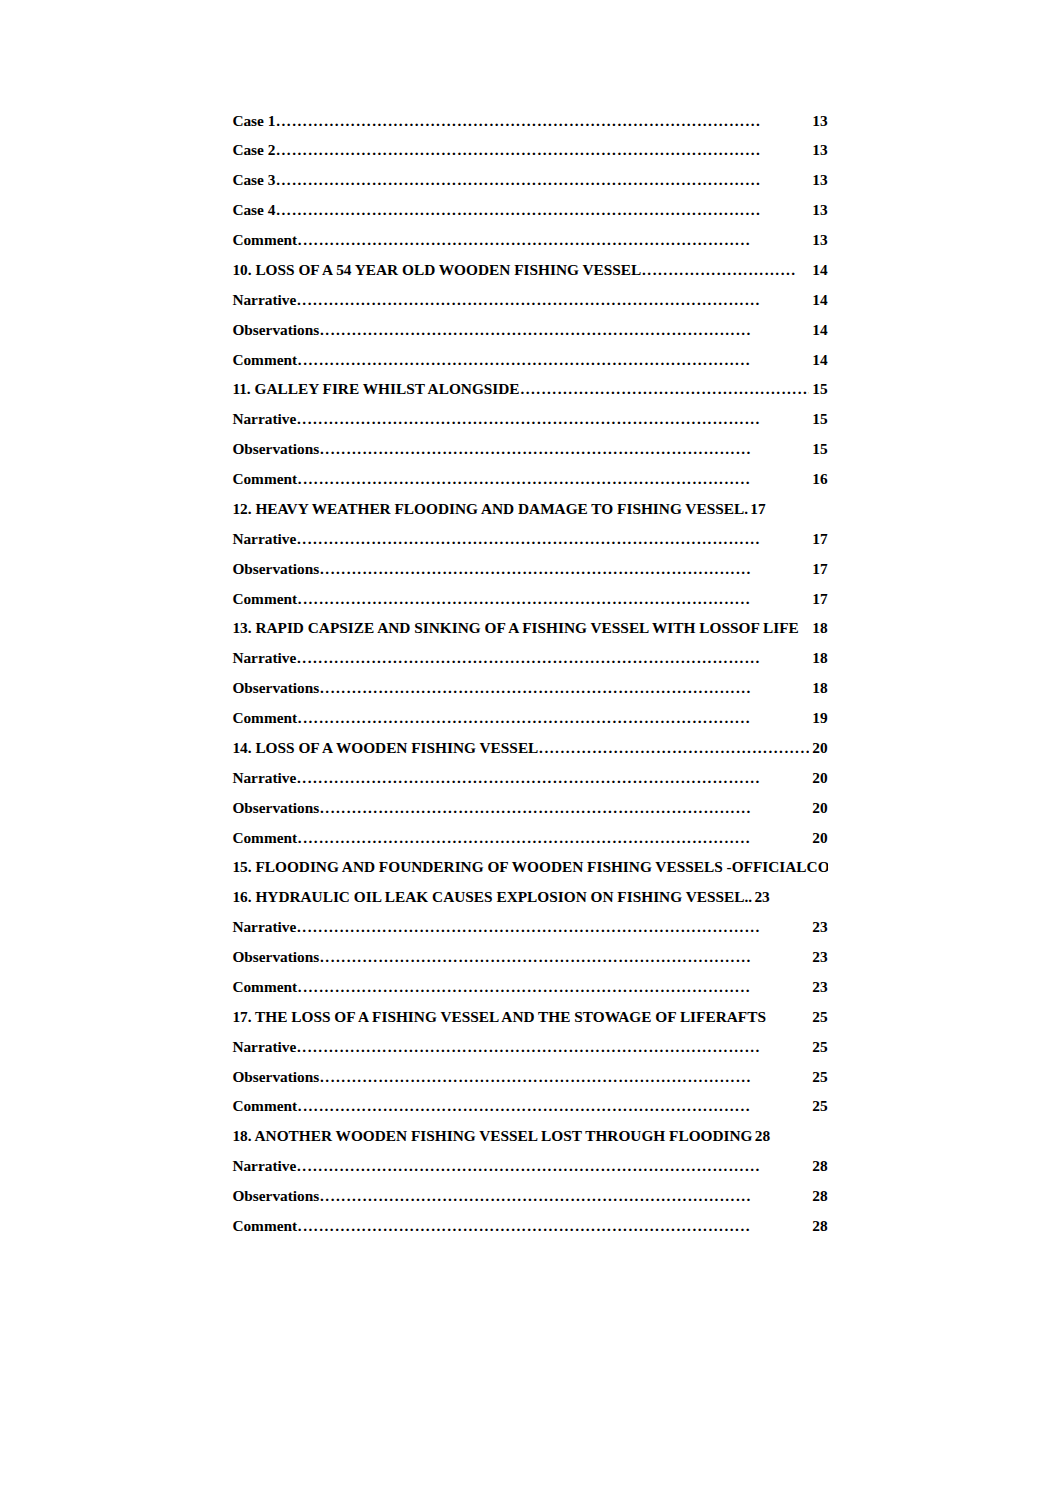Case 1........................................................................................... 13
Case 2........................................................................................... 13
Case 3........................................................................................... 13
Case 4........................................................................................... 13
Comment..................................................................................... 13
10. LOSS OF A 54 YEAR OLD WOODEN FISHING VESSEL............................. 14
Narrative....................................................................................... 14
Observations................................................................................. 14
Comment..................................................................................... 14
11. GALLEY FIRE WHILST ALONGSIDE........................................................... 15
Narrative....................................................................................... 15
Observations................................................................................. 15
Comment..................................................................................... 16
12. HEAVY WEATHER FLOODING AND DAMAGE TO FISHING VESSEL. 17
Narrative....................................................................................... 17
Observations................................................................................. 17
Comment..................................................................................... 17
13. RAPID CAPSIZE AND SINKING OF A FISHING VESSEL WITH LOSSOF LIFE 18
Narrative....................................................................................... 18
Observations................................................................................. 18
Comment..................................................................................... 19
14. LOSS OF A WOODEN FISHING VESSEL....................................................... 20
Narrative....................................................................................... 20
Observations................................................................................. 20
Comment..................................................................................... 20
15. FLOODING AND FOUNDERING OF WOODEN FISHING VESSELS -
OFFICIALCONCERN AT NUMBER OF INCIDENTS......................................... 21
16. HYDRAULIC OIL LEAK CAUSES EXPLOSION ON FISHING VESSEL.. 23
Narrative....................................................................................... 23
Observations................................................................................. 23
Comment..................................................................................... 23
17. THE LOSS OF A FISHING VESSEL AND THE STOWAGE OF LIFERAFTS 25
Narrative....................................................................................... 25
Observations................................................................................. 25
Comment..................................................................................... 25
18. ANOTHER WOODEN FISHING VESSEL LOST THROUGH FLOODING 28
Narrative....................................................................................... 28
Observations................................................................................. 28
Comment..................................................................................... 28